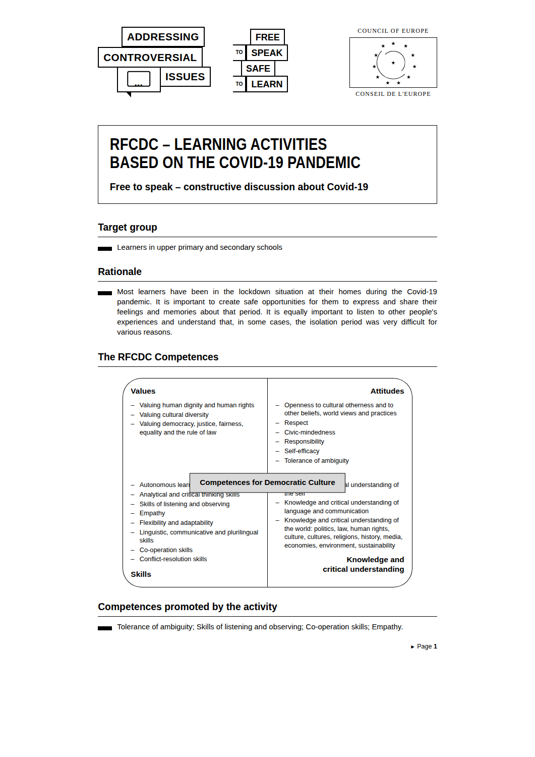ADDRESSING
CONTROVERSIAL
•••
ISSUES
FREE
TO
SPEAK
SAFE
TO
LEARN
COUNCIL OF EUROPE
CONSEIL DE L'EUROPE
RFCDC – LEARNING ACTIVITIES
BASED ON THE COVID-19 PANDEMIC
Free to speak – constructive discussion about Covid-19
Target group
Learners in upper primary and secondary schools
Rationale
Most learners have been in the lockdown situation at their homes during the Covid-19 pandemic. It is important to create safe opportunities for them to express and share their feelings and memories about that period. It is equally important to listen to other people's experiences and understand that, in some cases, the isolation period was very difficult for various reasons.
The RFCDC Competences
Values
Valuing human dignity and human rights
Valuing cultural diversity
Valuing democracy, justice, fairness, equality and the rule of law
Attitudes
Openness to cultural otherness and to other beliefs, world views and practices
Respect
Civic-mindedness
Responsibility
Self-efficacy
Tolerance of ambiguity
Autonomous learning skills
Analytical and critical thinking skills
Skills of listening and observing
Empathy
Flexibility and adaptability
Linguistic, communicative and plurilingual skills
Co-operation skills
Conflict-resolution skills
Skills
Knowledge and critical understanding of the self
Knowledge and critical understanding of language and communication
Knowledge and critical understanding of the world: politics, law, human rights, culture, cultures, religions, history, media, economies, environment, sustainability
Knowledge and
critical understanding
Competences for Democratic Culture
Competences promoted by the activity
Tolerance of ambiguity; Skills of listening and observing; Co-operation skills; Empathy.
► Page 1